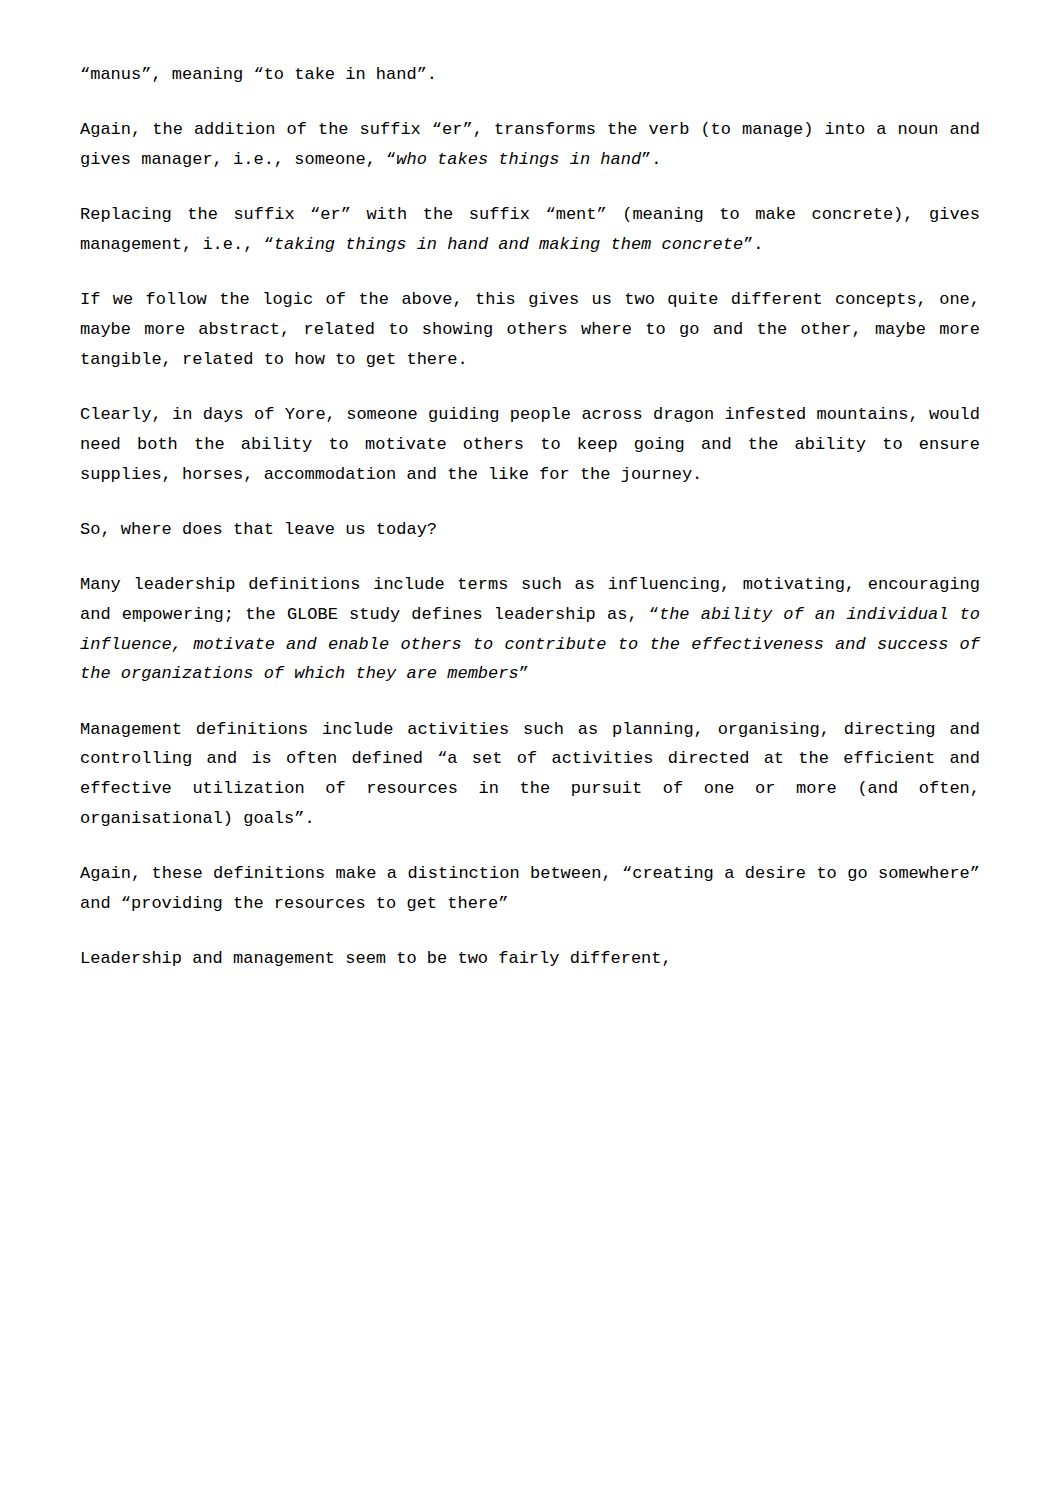“manus”, meaning “to take in hand”.
Again, the addition of the suffix “er”, transforms the verb (to manage) into a noun and gives manager, i.e., someone, “who takes things in hand”.
Replacing the suffix “er” with the suffix “ment” (meaning to make concrete), gives management, i.e., “taking things in hand and making them concrete”.
If we follow the logic of the above, this gives us two quite different concepts, one, maybe more abstract, related to showing others where to go and the other, maybe more tangible, related to how to get there.
Clearly, in days of Yore, someone guiding people across dragon infested mountains, would need both the ability to motivate others to keep going and the ability to ensure supplies, horses, accommodation and the like for the journey.
So, where does that leave us today?
Many leadership definitions include terms such as influencing, motivating, encouraging and empowering; the GLOBE study defines leadership as, “the ability of an individual to influence, motivate and enable others to contribute to the effectiveness and success of the organizations of which they are members”
Management definitions include activities such as planning, organising, directing and controlling and is often defined “a set of activities directed at the efficient and effective utilization of resources in the pursuit of one or more (and often, organisational) goals”.
Again, these definitions make a distinction between, “creating a desire to go somewhere” and “providing the resources to get there”
Leadership and management seem to be two fairly different,